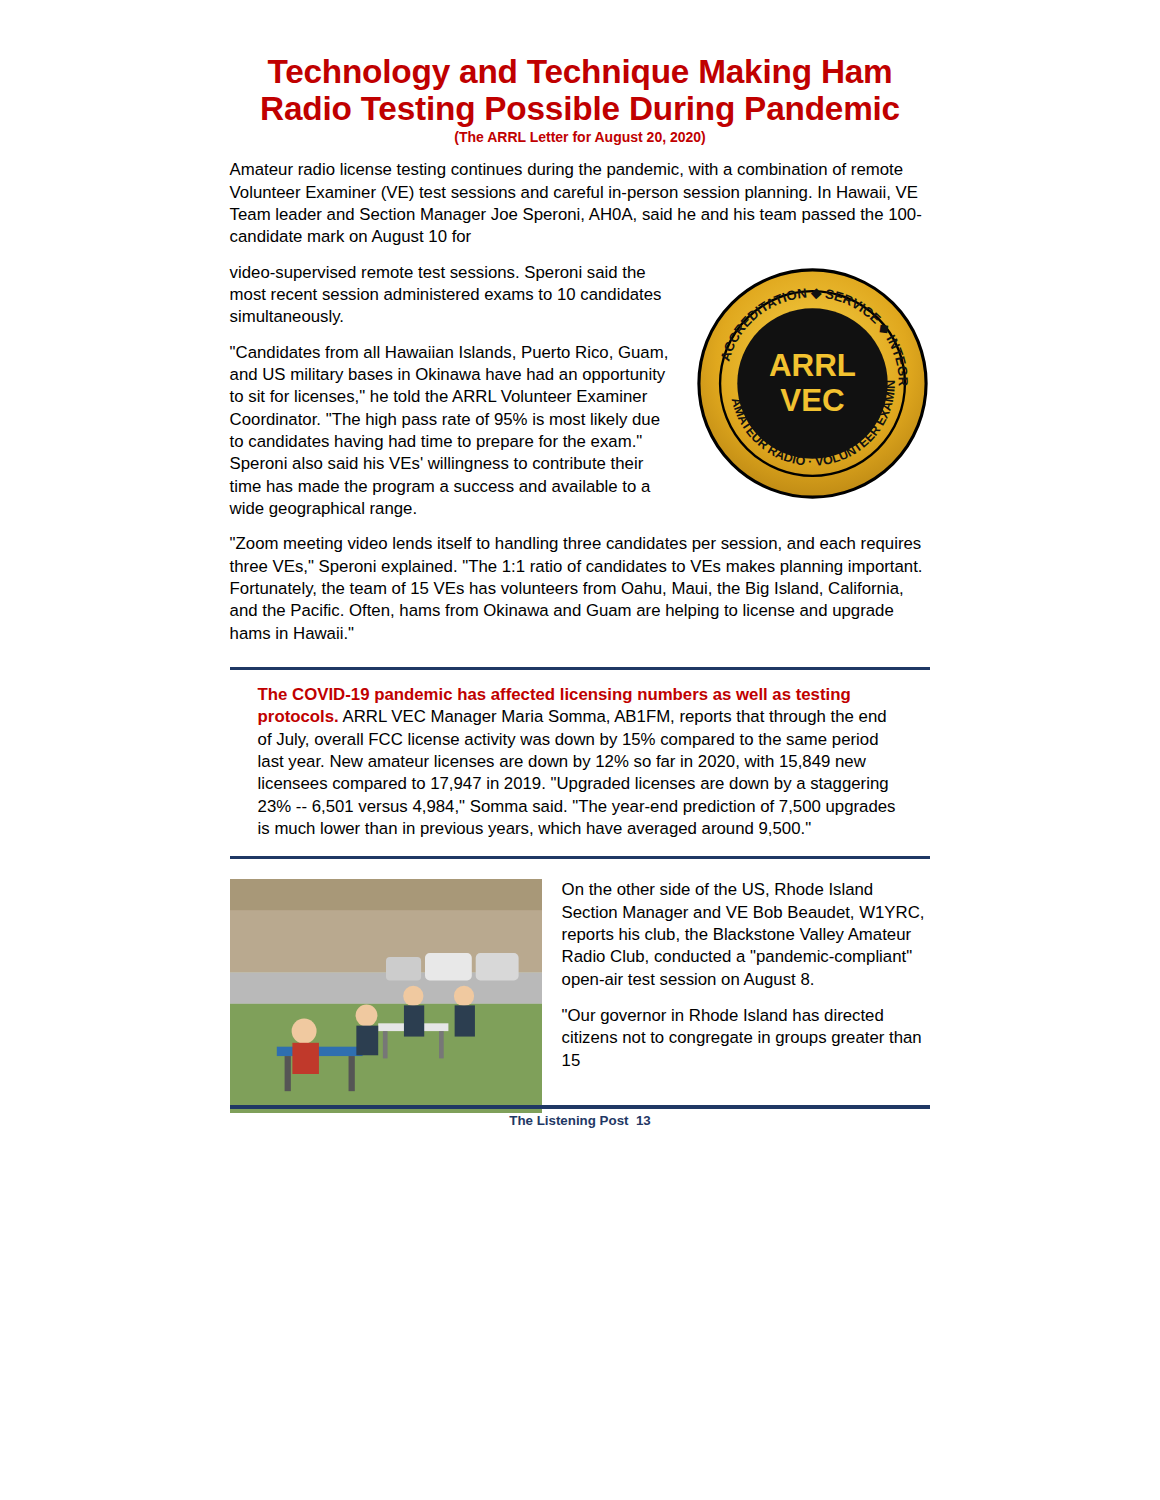Technology and Technique Making Ham Radio Testing Possible During Pandemic
(The ARRL Letter for August 20, 2020)
Amateur radio license testing continues during the pandemic, with a combination of remote Volunteer Examiner (VE) test sessions and careful in-person session planning. In Hawaii, VE Team leader and Section Manager Joe Speroni, AH0A, said he and his team passed the 100-candidate mark on August 10 for
video-supervised remote test sessions. Speroni said the most recent session administered exams to 10 candidates simultaneously.
"Candidates from all Hawaiian Islands, Puerto Rico, Guam, and US military bases in Okinawa have had an opportunity to sit for licenses," he told the ARRL Volunteer Examiner Coordinator. "The high pass rate of 95% is most likely due to candidates having had time to prepare for the exam." Speroni also said his VEs' willingness to contribute their time has made the program a success and available to a wide geographical range.
"Zoom meeting video lends itself to handling three candidates per session, and each requires three VEs," Speroni explained. "The 1:1 ratio of candidates to VEs makes planning important. Fortunately, the team of 15 VEs has volunteers from Oahu, Maui, the Big Island, California, and the Pacific. Often, hams from Okinawa and Guam are helping to license and upgrade hams in Hawaii."
The COVID-19 pandemic has affected licensing numbers as well as testing protocols. ARRL VEC Manager Maria Somma, AB1FM, reports that through the end of July, overall FCC license activity was down by 15% compared to the same period last year. New amateur licenses are down by 12% so far in 2020, with 15,849 new licensees compared to 17,947 in 2019. "Upgraded licenses are down by a staggering 23% -- 6,501 versus 4,984," Somma said. "The year-end prediction of 7,500 upgrades is much lower than in previous years, which have averaged around 9,500."
On the other side of the US, Rhode Island Section Manager and VE Bob Beaudet, W1YRC, reports his club, the Blackstone Valley Amateur Radio Club, conducted a "pandemic-compliant" open-air test session on August 8.
"Our governor in Rhode Island has directed citizens not to congregate in groups greater than 15
The Listening Post 13